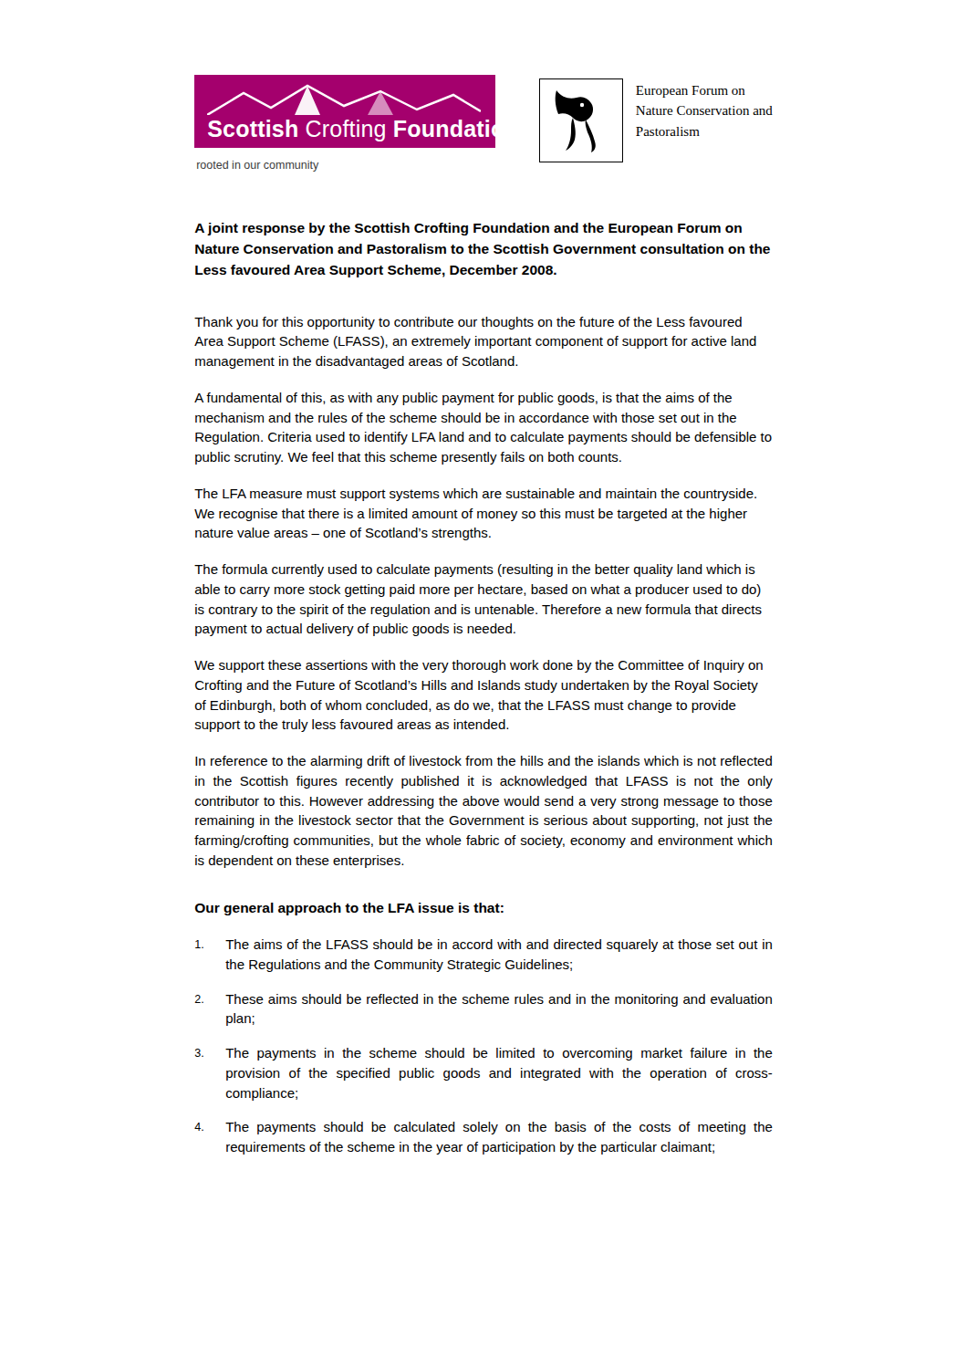Scottish Crofting Foundation
rooted in our community
European Forum on
Nature Conservation and
Pastoralism
A joint response by the Scottish Crofting Foundation and the European Forum on Nature Conservation and Pastoralism to the Scottish Government consultation on the Less favoured Area Support Scheme, December 2008.
Thank you for this opportunity to contribute our thoughts on the future of the Less favoured Area Support Scheme (LFASS), an extremely important component of support for active land management in the disadvantaged areas of Scotland.
A fundamental of this, as with any public payment for public goods, is that the aims of the mechanism and the rules of the scheme should be in accordance with those set out in the Regulation. Criteria used to identify LFA land and to calculate payments should be defensible to public scrutiny. We feel that this scheme presently fails on both counts.
The LFA measure must support systems which are sustainable and maintain the countryside. We recognise that there is a limited amount of money so this must be targeted at the higher nature value areas – one of Scotland’s strengths.
The formula currently used to calculate payments (resulting in the better quality land which is able to carry more stock getting paid more per hectare, based on what a producer used to do) is contrary to the spirit of the regulation and is untenable. Therefore a new formula that directs payment to actual delivery of public goods is needed.
We support these assertions with the very thorough work done by the Committee of Inquiry on Crofting and the Future of Scotland’s Hills and Islands study undertaken by the Royal Society of Edinburgh, both of whom concluded, as do we, that the LFASS must change to provide support to the truly less favoured areas as intended.
In reference to the alarming drift of livestock from the hills and the islands which is not reflected in the Scottish figures recently published it is acknowledged that LFASS is not the only contributor to this. However addressing the above would send a very strong message to those remaining in the livestock sector that the Government is serious about supporting, not just the farming/crofting communities, but the whole fabric of society, economy and environment which is dependent on these enterprises.
Our general approach to the LFA issue is that:
The aims of the LFASS should be in accord with and directed squarely at those set out in the Regulations and the Community Strategic Guidelines;
These aims should be reflected in the scheme rules and in the monitoring and evaluation plan;
The payments in the scheme should be limited to overcoming market failure in the provision of the specified public goods and integrated with the operation of cross-compliance;
The payments should be calculated solely on the basis of the costs of meeting the requirements of the scheme in the year of participation by the particular claimant;